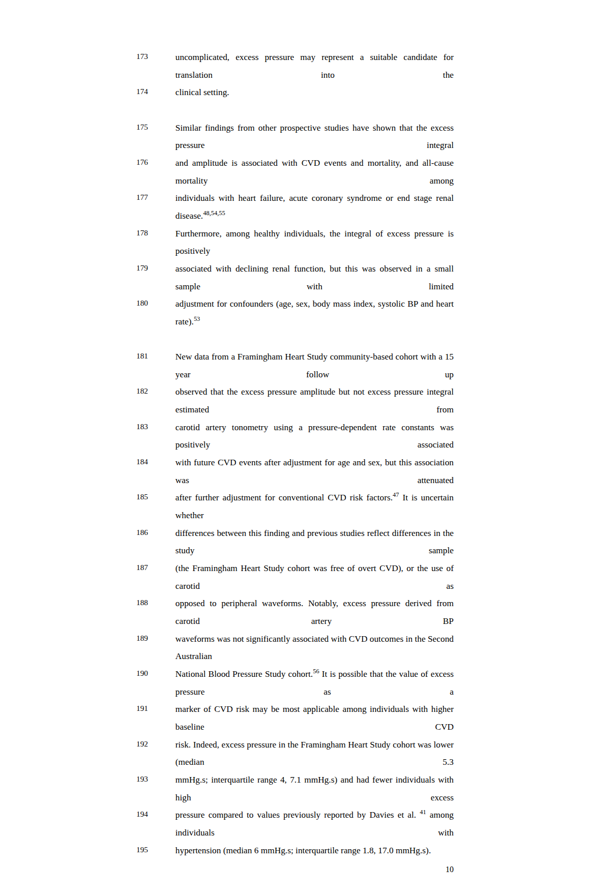173
uncomplicated, excess pressure may represent a suitable candidate for translation into the
174
clinical setting.
175
Similar findings from other prospective studies have shown that the excess pressure integral
176
and amplitude is associated with CVD events and mortality, and all-cause mortality among
177
individuals with heart failure, acute coronary syndrome or end stage renal disease.48,54,55
178
Furthermore, among healthy individuals, the integral of excess pressure is positively
179
associated with declining renal function, but this was observed in a small sample with limited
180
adjustment for confounders (age, sex, body mass index, systolic BP and heart rate).53
181
New data from a Framingham Heart Study community-based cohort with a 15 year follow up
182
observed that the excess pressure amplitude but not excess pressure integral estimated from
183
carotid artery tonometry using a pressure-dependent rate constants was positively associated
184
with future CVD events after adjustment for age and sex, but this association was attenuated
185
after further adjustment for conventional CVD risk factors.47 It is uncertain whether
186
differences between this finding and previous studies reflect differences in the study sample
187
(the Framingham Heart Study cohort was free of overt CVD), or the use of carotid as
188
opposed to peripheral waveforms. Notably, excess pressure derived from carotid artery BP
189
waveforms was not significantly associated with CVD outcomes in the Second Australian
190
National Blood Pressure Study cohort.56 It is possible that the value of excess pressure as a
191
marker of CVD risk may be most applicable among individuals with higher baseline CVD
192
risk. Indeed, excess pressure in the Framingham Heart Study cohort was lower (median 5.3
193
mmHg.s; interquartile range 4, 7.1 mmHg.s) and had fewer individuals with high excess
194
pressure compared to values previously reported by Davies et al. 41 among individuals with
195
hypertension (median 6 mmHg.s; interquartile range 1.8, 17.0 mmHg.s).
10